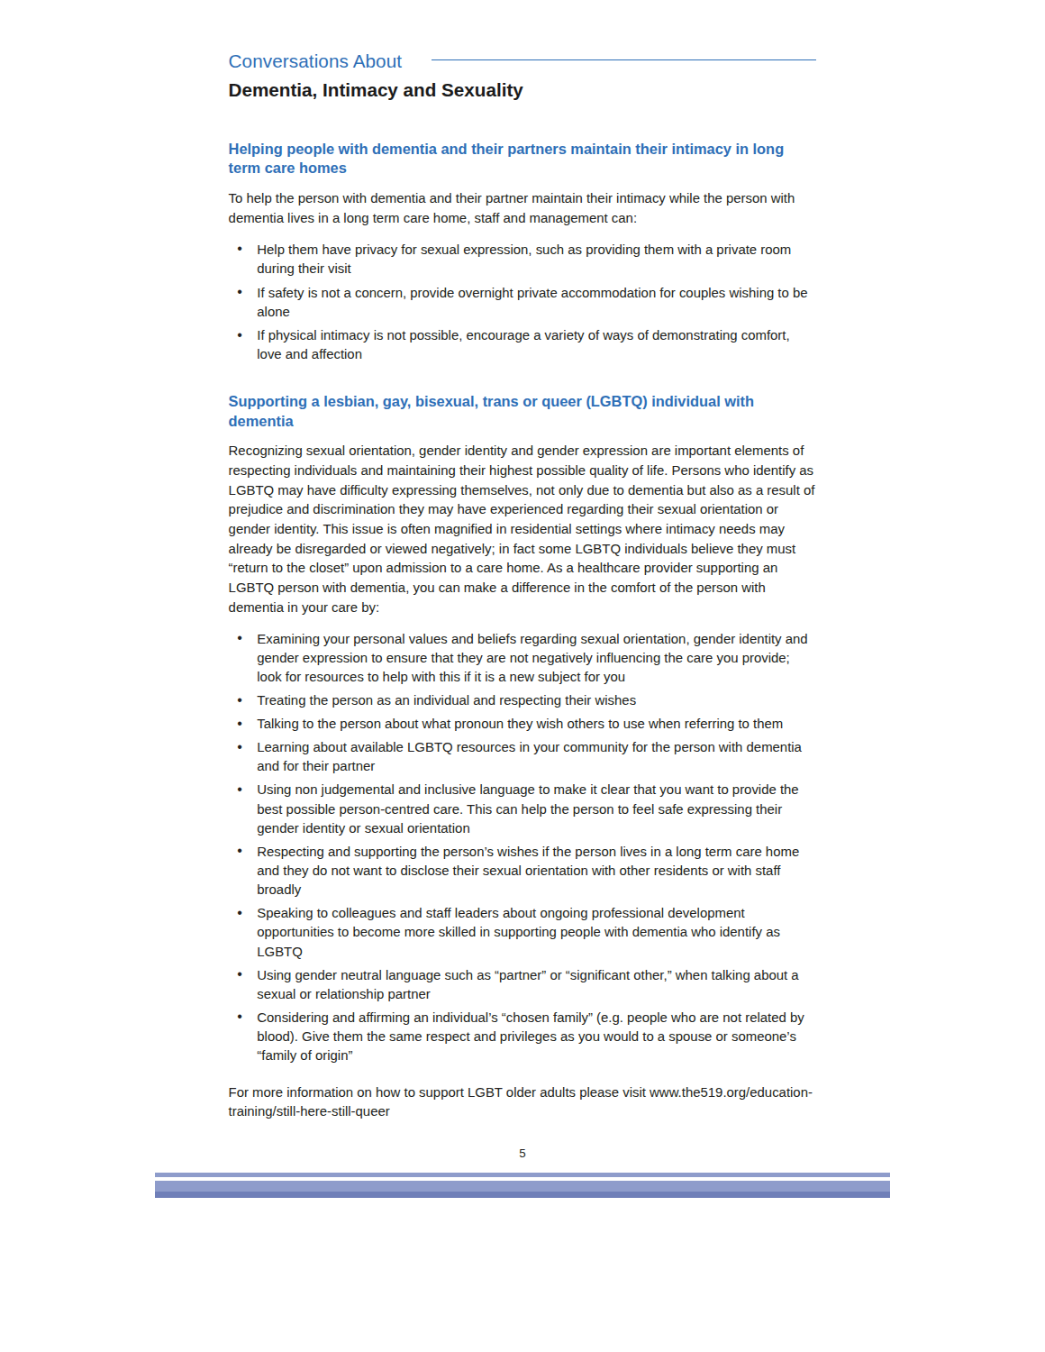Conversations About
Dementia, Intimacy and Sexuality
Helping people with dementia and their partners maintain their intimacy in long term care homes
To help the person with dementia and their partner maintain their intimacy while the person with dementia lives in a long term care home, staff and management can:
Help them have privacy for sexual expression, such as providing them with a private room during their visit
If safety is not a concern, provide overnight private accommodation for couples wishing to be alone
If physical intimacy is not possible, encourage a variety of ways of demonstrating comfort, love and affection
Supporting a lesbian, gay, bisexual, trans or queer (LGBTQ) individual with dementia
Recognizing sexual orientation, gender identity and gender expression are important elements of respecting individuals and maintaining their highest possible quality of life. Persons who identify as LGBTQ may have difficulty expressing themselves, not only due to dementia but also as a result of prejudice and discrimination they may have experienced regarding their sexual orientation or gender identity. This issue is often magnified in residential settings where intimacy needs may already be disregarded or viewed negatively; in fact some LGBTQ individuals believe they must “return to the closet” upon admission to a care home. As a healthcare provider supporting an LGBTQ person with dementia, you can make a difference in the comfort of the person with dementia in your care by:
Examining your personal values and beliefs regarding sexual orientation, gender identity and gender expression to ensure that they are not negatively influencing the care you provide; look for resources to help with this if it is a new subject for you
Treating the person as an individual and respecting their wishes
Talking to the person about what pronoun they wish others to use when referring to them
Learning about available LGBTQ resources in your community for the person with dementia and for their partner
Using non judgemental and inclusive language to make it clear that you want to provide the best possible person-centred care. This can help the person to feel safe expressing their gender identity or sexual orientation
Respecting and supporting the person’s wishes if the person lives in a long term care home and they do not want to disclose their sexual orientation with other residents or with staff broadly
Speaking to colleagues and staff leaders about ongoing professional development opportunities to become more skilled in supporting people with dementia who identify as LGBTQ
Using gender neutral language such as “partner” or “significant other,” when talking about a sexual or relationship partner
Considering and affirming an individual’s “chosen family” (e.g. people who are not related by blood). Give them the same respect and privileges as you would to a spouse or someone’s “family of origin”
For more information on how to support LGBT older adults please visit www.the519.org/education-training/still-here-still-queer
5